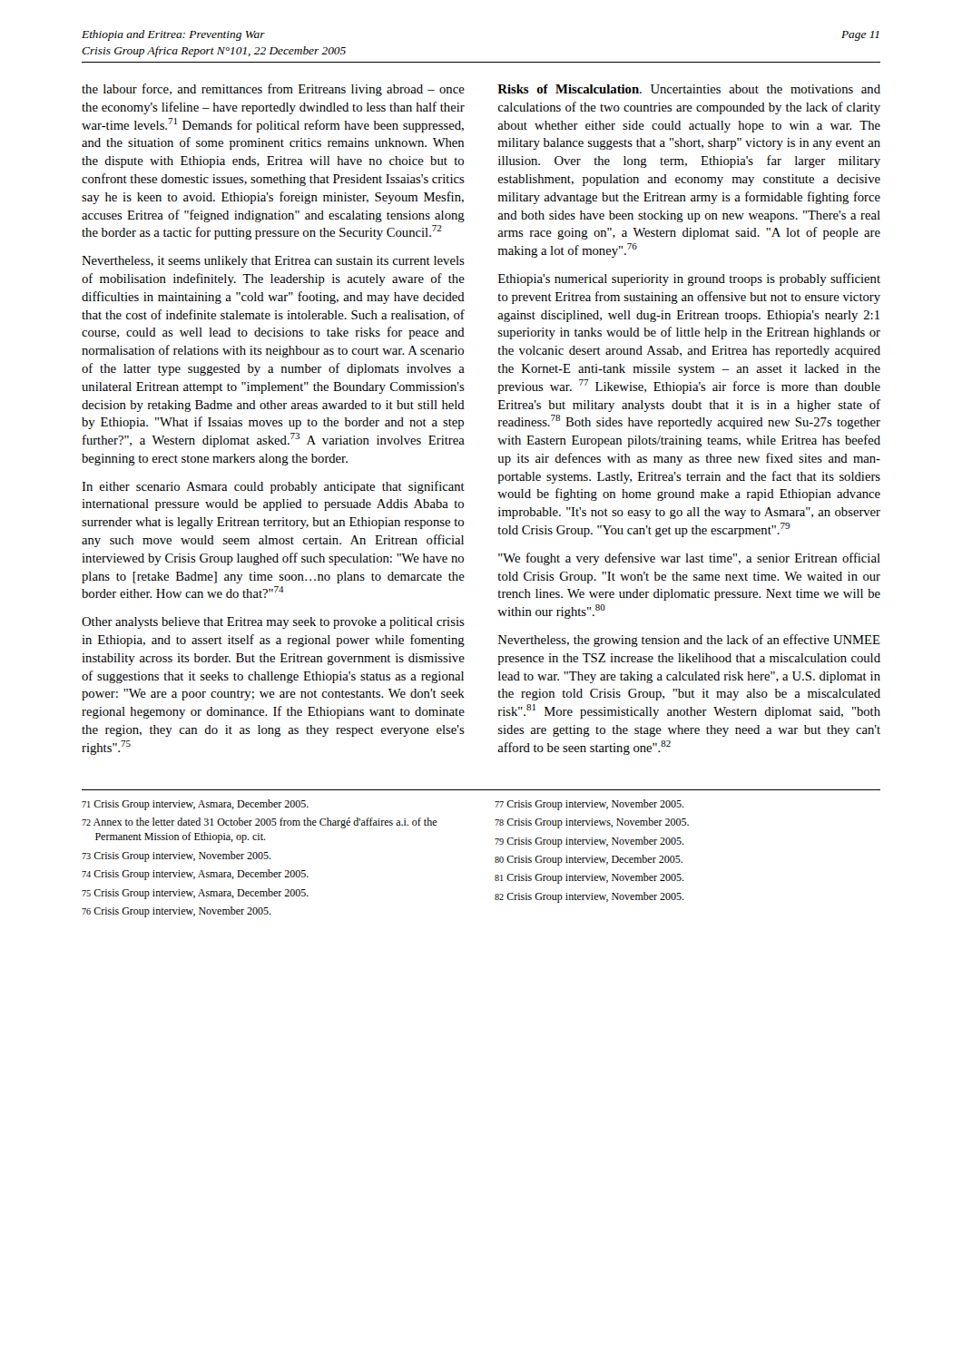Ethiopia and Eritrea: Preventing War
Crisis Group Africa Report N°101, 22 December 2005
Page 11
the labour force, and remittances from Eritreans living abroad – once the economy's lifeline – have reportedly dwindled to less than half their war-time levels.71 Demands for political reform have been suppressed, and the situation of some prominent critics remains unknown. When the dispute with Ethiopia ends, Eritrea will have no choice but to confront these domestic issues, something that President Issaias's critics say he is keen to avoid. Ethiopia's foreign minister, Seyoum Mesfin, accuses Eritrea of "feigned indignation" and escalating tensions along the border as a tactic for putting pressure on the Security Council.72
Nevertheless, it seems unlikely that Eritrea can sustain its current levels of mobilisation indefinitely. The leadership is acutely aware of the difficulties in maintaining a "cold war" footing, and may have decided that the cost of indefinite stalemate is intolerable. Such a realisation, of course, could as well lead to decisions to take risks for peace and normalisation of relations with its neighbour as to court war. A scenario of the latter type suggested by a number of diplomats involves a unilateral Eritrean attempt to "implement" the Boundary Commission's decision by retaking Badme and other areas awarded to it but still held by Ethiopia. "What if Issaias moves up to the border and not a step further?", a Western diplomat asked.73 A variation involves Eritrea beginning to erect stone markers along the border.
In either scenario Asmara could probably anticipate that significant international pressure would be applied to persuade Addis Ababa to surrender what is legally Eritrean territory, but an Ethiopian response to any such move would seem almost certain. An Eritrean official interviewed by Crisis Group laughed off such speculation: "We have no plans to [retake Badme] any time soon…no plans to demarcate the border either. How can we do that?"74
Other analysts believe that Eritrea may seek to provoke a political crisis in Ethiopia, and to assert itself as a regional power while fomenting instability across its border. But the Eritrean government is dismissive of suggestions that it seeks to challenge Ethiopia's status as a regional power: "We are a poor country; we are not contestants. We don't seek regional hegemony or dominance. If the Ethiopians want to dominate the region, they can do it as long as they respect everyone else's rights".75
Risks of Miscalculation. Uncertainties about the motivations and calculations of the two countries are compounded by the lack of clarity about whether either side could actually hope to win a war. The military balance suggests that a "short, sharp" victory is in any event an illusion. Over the long term, Ethiopia's far larger military establishment, population and economy may constitute a decisive military advantage but the Eritrean army is a formidable fighting force and both sides have been stocking up on new weapons. "There's a real arms race going on", a Western diplomat said. "A lot of people are making a lot of money".76
Ethiopia's numerical superiority in ground troops is probably sufficient to prevent Eritrea from sustaining an offensive but not to ensure victory against disciplined, well dug-in Eritrean troops. Ethiopia's nearly 2:1 superiority in tanks would be of little help in the Eritrean highlands or the volcanic desert around Assab, and Eritrea has reportedly acquired the Kornet-E anti-tank missile system – an asset it lacked in the previous war. 77 Likewise, Ethiopia's air force is more than double Eritrea's but military analysts doubt that it is in a higher state of readiness.78 Both sides have reportedly acquired new Su-27s together with Eastern European pilots/training teams, while Eritrea has beefed up its air defences with as many as three new fixed sites and man-portable systems. Lastly, Eritrea's terrain and the fact that its soldiers would be fighting on home ground make a rapid Ethiopian advance improbable. "It's not so easy to go all the way to Asmara", an observer told Crisis Group. "You can't get up the escarpment".79
"We fought a very defensive war last time", a senior Eritrean official told Crisis Group. "It won't be the same next time. We waited in our trench lines. We were under diplomatic pressure. Next time we will be within our rights".80
Nevertheless, the growing tension and the lack of an effective UNMEE presence in the TSZ increase the likelihood that a miscalculation could lead to war. "They are taking a calculated risk here", a U.S. diplomat in the region told Crisis Group, "but it may also be a miscalculated risk".81 More pessimistically another Western diplomat said, "both sides are getting to the stage where they need a war but they can't afford to be seen starting one".82
71 Crisis Group interview, Asmara, December 2005.
72 Annex to the letter dated 31 October 2005 from the Chargé d'affaires a.i. of the Permanent Mission of Ethiopia, op. cit.
73 Crisis Group interview, November 2005.
74 Crisis Group interview, Asmara, December 2005.
75 Crisis Group interview, Asmara, December 2005.
76 Crisis Group interview, November 2005.
77 Crisis Group interview, November 2005.
78 Crisis Group interviews, November 2005.
79 Crisis Group interview, November 2005.
80 Crisis Group interview, December 2005.
81 Crisis Group interview, November 2005.
82 Crisis Group interview, November 2005.